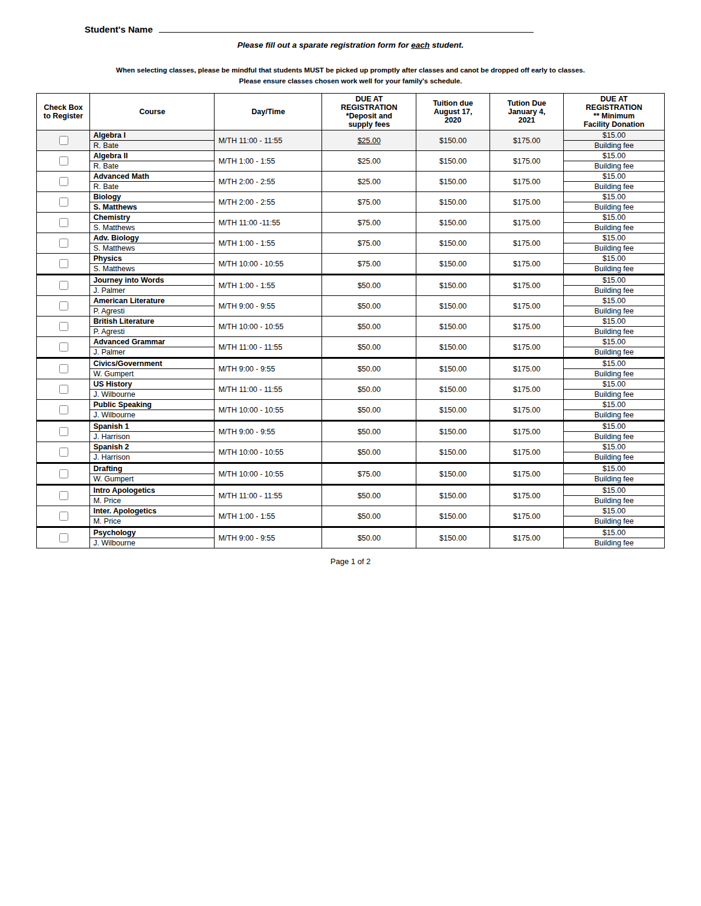Student's Name
Please fill out a sparate registration form for each student.
When selecting classes, please be mindful that students MUST be picked up promptly after classes and canot be dropped off early to classes.
Please ensure classes chosen work well for your family's schedule.
| Check Box to Register | Course | Day/Time | DUE AT REGISTRATION *Deposit and supply fees | Tuition due August 17, 2020 | Tution Due January 4, 2021 | DUE AT REGISTRATION ** Minimum Facility Donation |
| --- | --- | --- | --- | --- | --- | --- |
| | Algebra I | M/TH 11:00 - 11:55 | $25.00 | $150.00 | $175.00 | $15.00 |
| R. Bate | Building fee |
| | Algebra II | M/TH 1:00 - 1:55 | $25.00 | $150.00 | $175.00 | $15.00 |
| R. Bate | Building fee |
| | Advanced Math | M/TH 2:00 - 2:55 | $25.00 | $150.00 | $175.00 | $15.00 |
| R. Bate | Building fee |
| | Biology | M/TH 2:00 - 2:55 | $75.00 | $150.00 | $175.00 | $15.00 |
| S. Matthews | Building fee |
| | Chemistry | M/TH 11:00 -11:55 | $75.00 | $150.00 | $175.00 | $15.00 |
| S. Matthews | Building fee |
| | Adv. Biology | M/TH 1:00 - 1:55 | $75.00 | $150.00 | $175.00 | $15.00 |
| S. Matthews | Building fee |
| | Physics | M/TH 10:00 - 10:55 | $75.00 | $150.00 | $175.00 | $15.00 |
| S. Matthews | Building fee |
| | Journey into Words | M/TH 1:00 - 1:55 | $50.00 | $150.00 | $175.00 | $15.00 |
| J. Palmer | Building fee |
| | American Literature | M/TH 9:00 - 9:55 | $50.00 | $150.00 | $175.00 | $15.00 |
| P. Agresti | Building fee |
| | British Literature | M/TH 10:00 - 10:55 | $50.00 | $150.00 | $175.00 | $15.00 |
| P. Agresti | Building fee |
| | Advanced Grammar | M/TH 11:00 - 11:55 | $50.00 | $150.00 | $175.00 | $15.00 |
| J. Palmer | Building fee |
| | Civics/Government | M/TH 9:00 - 9:55 | $50.00 | $150.00 | $175.00 | $15.00 |
| W. Gumpert | Building fee |
| | US History | M/TH 11:00 - 11:55 | $50.00 | $150.00 | $175.00 | $15.00 |
| J. Wilbourne | Building fee |
| | Public Speaking | M/TH 10:00 - 10:55 | $50.00 | $150.00 | $175.00 | $15.00 |
| J. Wilbourne | Building fee |
| | Spanish 1 | M/TH 9:00 - 9:55 | $50.00 | $150.00 | $175.00 | $15.00 |
| J. Harrison | Building fee |
| | Spanish 2 | M/TH 10:00 - 10:55 | $50.00 | $150.00 | $175.00 | $15.00 |
| J. Harrison | Building fee |
| | Drafting | M/TH 10:00 - 10:55 | $75.00 | $150.00 | $175.00 | $15.00 |
| W. Gumpert | Building fee |
| | Intro Apologetics | M/TH 11:00 - 11:55 | $50.00 | $150.00 | $175.00 | $15.00 |
| M. Price | Building fee |
| | Inter. Apologetics | M/TH 1:00 - 1:55 | $50.00 | $150.00 | $175.00 | $15.00 |
| M. Price | Building fee |
| | Psychology | M/TH 9:00 - 9:55 | $50.00 | $150.00 | $175.00 | $15.00 |
| J. Wilbourne | Building fee |
Page 1 of 2